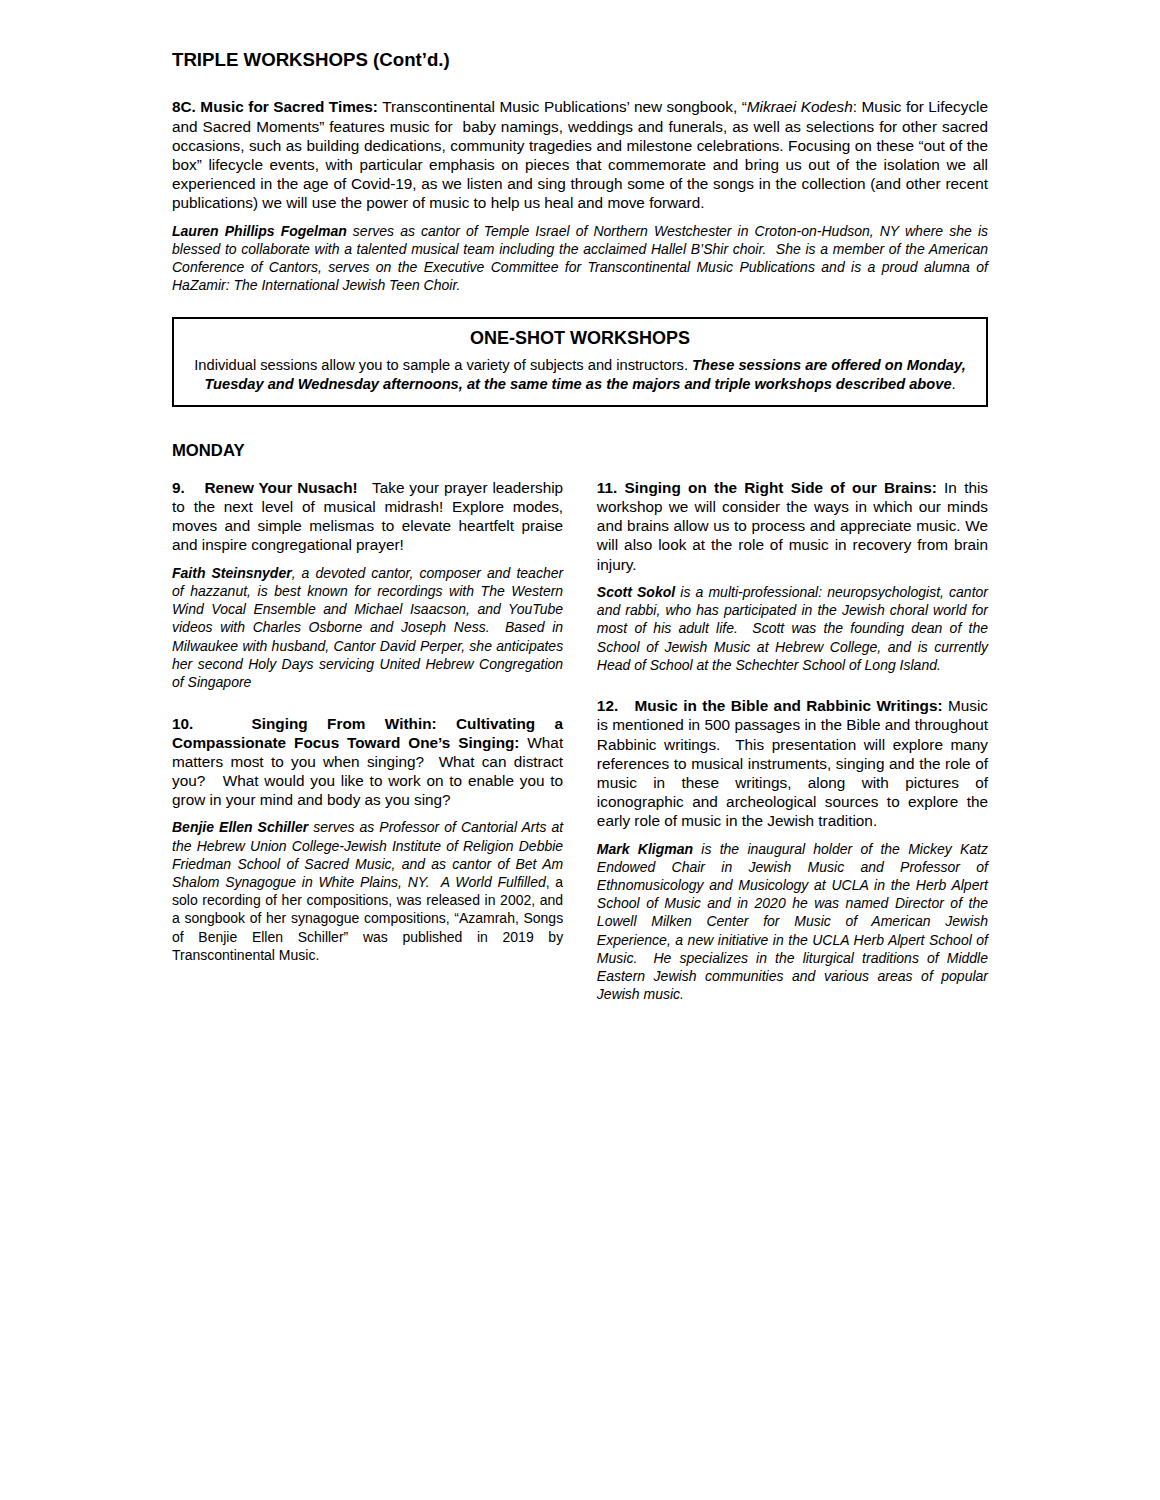TRIPLE WORKSHOPS (Cont’d.)
8C. Music for Sacred Times: Transcontinental Music Publications’ new songbook, “Mikraei Kodesh: Music for Lifecycle and Sacred Moments” features music for baby namings, weddings and funerals, as well as selections for other sacred occasions, such as building dedications, community tragedies and milestone celebrations. Focusing on these “out of the box” lifecycle events, with particular emphasis on pieces that commemorate and bring us out of the isolation we all experienced in the age of Covid-19, as we listen and sing through some of the songs in the collection (and other recent publications) we will use the power of music to help us heal and move forward.
Lauren Phillips Fogelman serves as cantor of Temple Israel of Northern Westchester in Croton-on-Hudson, NY where she is blessed to collaborate with a talented musical team including the acclaimed Hallel B’Shir choir. She is a member of the American Conference of Cantors, serves on the Executive Committee for Transcontinental Music Publications and is a proud alumna of HaZamir: The International Jewish Teen Choir.
ONE-SHOT WORKSHOPS
Individual sessions allow you to sample a variety of subjects and instructors. These sessions are offered on Monday, Tuesday and Wednesday afternoons, at the same time as the majors and triple workshops described above.
MONDAY
9. Renew Your Nusach! Take your prayer leadership to the next level of musical midrash! Explore modes, moves and simple melismas to elevate heartfelt praise and inspire congregational prayer!
Faith Steinsnyder, a devoted cantor, composer and teacher of hazzanut, is best known for recordings with The Western Wind Vocal Ensemble and Michael Isaacson, and YouTube videos with Charles Osborne and Joseph Ness. Based in Milwaukee with husband, Cantor David Perper, she anticipates her second Holy Days servicing United Hebrew Congregation of Singapore
10. Singing From Within: Cultivating a Compassionate Focus Toward One’s Singing: What matters most to you when singing? What can distract you? What would you like to work on to enable you to grow in your mind and body as you sing?
Benjie Ellen Schiller serves as Professor of Cantorial Arts at the Hebrew Union College-Jewish Institute of Religion Debbie Friedman School of Sacred Music, and as cantor of Bet Am Shalom Synagogue in White Plains, NY. A World Fulfilled, a solo recording of her compositions, was released in 2002, and a songbook of her synagogue compositions, “Azamrah, Songs of Benjie Ellen Schiller” was published in 2019 by Transcontinental Music.
11. Singing on the Right Side of our Brains: In this workshop we will consider the ways in which our minds and brains allow us to process and appreciate music. We will also look at the role of music in recovery from brain injury.
Scott Sokol is a multi-professional: neuropsychologist, cantor and rabbi, who has participated in the Jewish choral world for most of his adult life. Scott was the founding dean of the School of Jewish Music at Hebrew College, and is currently Head of School at the Schechter School of Long Island.
12. Music in the Bible and Rabbinic Writings: Music is mentioned in 500 passages in the Bible and throughout Rabbinic writings. This presentation will explore many references to musical instruments, singing and the role of music in these writings, along with pictures of iconographic and archeological sources to explore the early role of music in the Jewish tradition.
Mark Kligman is the inaugural holder of the Mickey Katz Endowed Chair in Jewish Music and Professor of Ethnomusicology and Musicology at UCLA in the Herb Alpert School of Music and in 2020 he was named Director of the Lowell Milken Center for Music of American Jewish Experience, a new initiative in the UCLA Herb Alpert School of Music. He specializes in the liturgical traditions of Middle Eastern Jewish communities and various areas of popular Jewish music.